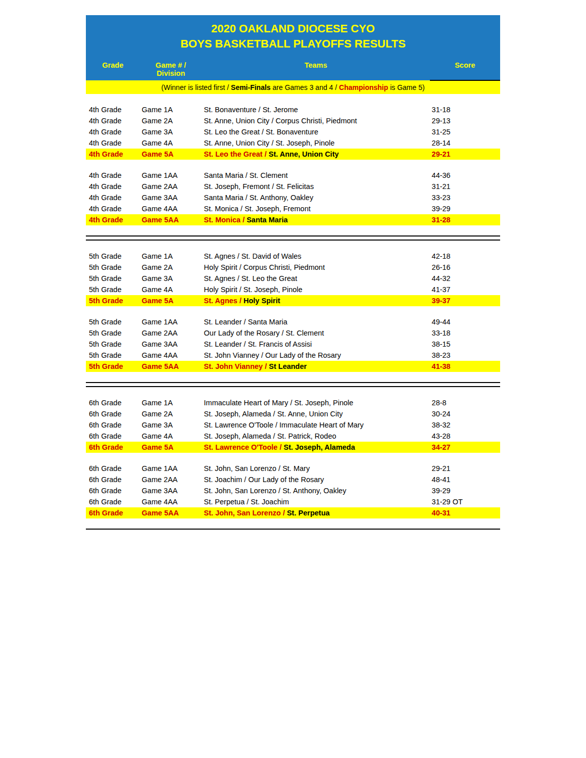2020 OAKLAND DIOCESE CYO
BOYS BASKETBALL PLAYOFFS RESULTS
| Grade | Game # / Division | Teams | Score |
| --- | --- | --- | --- |
| (Winner is listed first / Semi-Finals are Games 3 and 4 / Championship is Game 5) |
| 4th Grade | Game 1A | St. Bonaventure / St. Jerome | 31-18 |
| 4th Grade | Game 2A | St. Anne, Union City / Corpus Christi, Piedmont | 29-13 |
| 4th Grade | Game 3A | St. Leo the Great / St. Bonaventure | 31-25 |
| 4th Grade | Game 4A | St. Anne, Union City / St. Joseph, Pinole | 28-14 |
| 4th Grade | Game 5A | St. Leo the Great / St. Anne, Union City | 29-21 |
| 4th Grade | Game 1AA | Santa Maria / St. Clement | 44-36 |
| 4th Grade | Game 2AA | St. Joseph, Fremont / St. Felicitas | 31-21 |
| 4th Grade | Game 3AA | Santa Maria / St. Anthony, Oakley | 33-23 |
| 4th Grade | Game 4AA | St. Monica / St. Joseph, Fremont | 39-29 |
| 4th Grade | Game 5AA | St. Monica / Santa Maria | 31-28 |
| 5th Grade | Game 1A | St. Agnes / St. David of Wales | 42-18 |
| 5th Grade | Game 2A | Holy Spirit / Corpus Christi, Piedmont | 26-16 |
| 5th Grade | Game 3A | St. Agnes / St. Leo the Great | 44-32 |
| 5th Grade | Game 4A | Holy Spirit / St. Joseph, Pinole | 41-37 |
| 5th Grade | Game 5A | St. Agnes / Holy Spirit | 39-37 |
| 5th Grade | Game 1AA | St. Leander / Santa Maria | 49-44 |
| 5th Grade | Game 2AA | Our Lady of the Rosary / St. Clement | 33-18 |
| 5th Grade | Game 3AA | St. Leander / St. Francis of Assisi | 38-15 |
| 5th Grade | Game 4AA | St. John Vianney / Our Lady of the Rosary | 38-23 |
| 5th Grade | Game 5AA | St. John Vianney / St Leander | 41-38 |
| 6th Grade | Game 1A | Immaculate Heart of Mary / St. Joseph, Pinole | 28-8 |
| 6th Grade | Game 2A | St. Joseph, Alameda / St. Anne, Union City | 30-24 |
| 6th Grade | Game 3A | St. Lawrence O'Toole / Immaculate Heart of Mary | 38-32 |
| 6th Grade | Game 4A | St. Joseph, Alameda / St. Patrick, Rodeo | 43-28 |
| 6th Grade | Game 5A | St. Lawrence O'Toole / St. Joseph, Alameda | 34-27 |
| 6th Grade | Game 1AA | St. John, San Lorenzo / St. Mary | 29-21 |
| 6th Grade | Game 2AA | St. Joachim / Our Lady of the Rosary | 48-41 |
| 6th Grade | Game 3AA | St. John, San Lorenzo / St. Anthony, Oakley | 39-29 |
| 6th Grade | Game 4AA | St. Perpetua / St. Joachim | 31-29 OT |
| 6th Grade | Game 5AA | St. John, San Lorenzo / St. Perpetua | 40-31 |